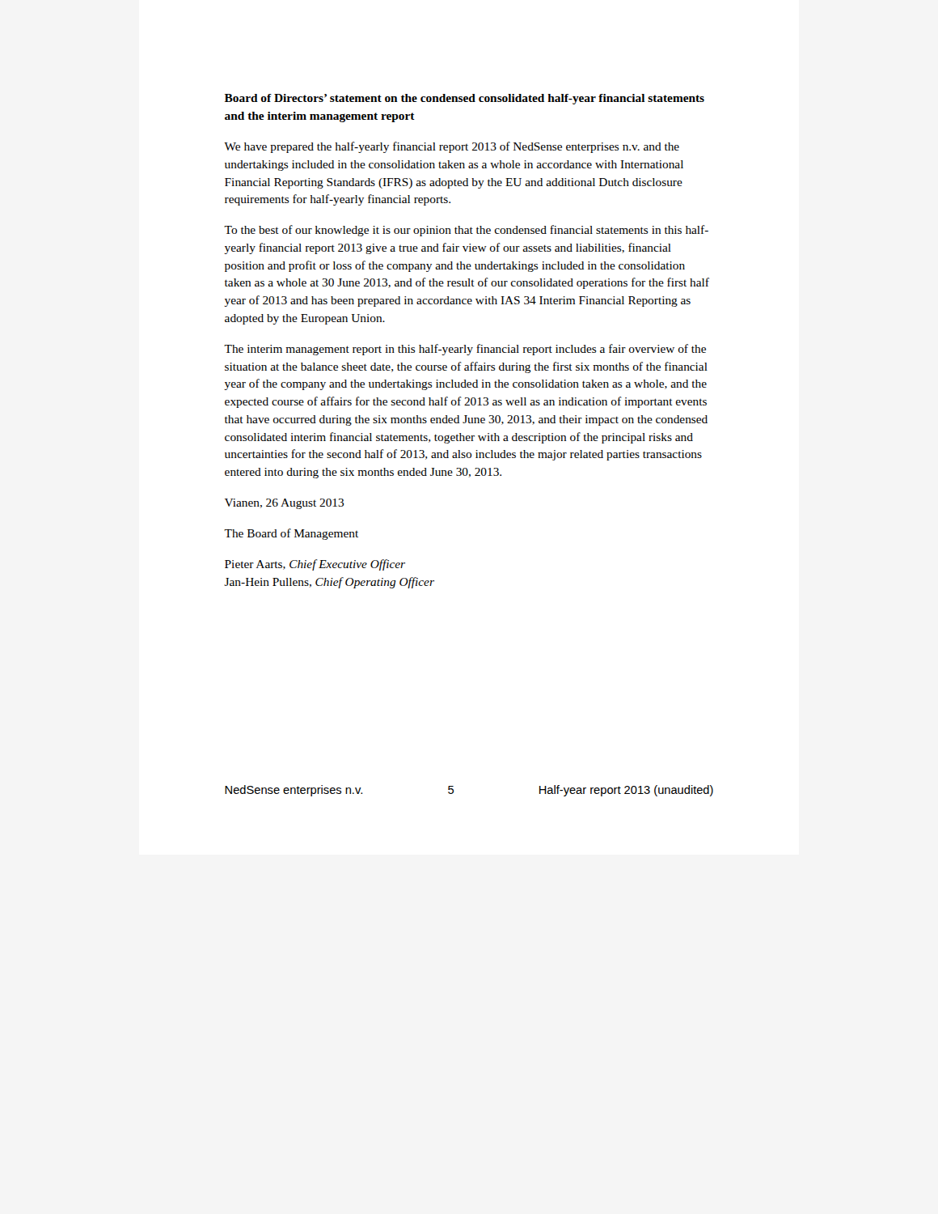Board of Directors’ statement on the condensed consolidated half-year financial statements and the interim management report
We have prepared the half-yearly financial report 2013 of NedSense enterprises n.v. and the undertakings included in the consolidation taken as a whole in accordance with International Financial Reporting Standards (IFRS) as adopted by the EU and additional Dutch disclosure requirements for half-yearly financial reports.
To the best of our knowledge it is our opinion that the condensed financial statements in this half-yearly financial report 2013 give a true and fair view of our assets and liabilities, financial position and profit or loss of the company and the undertakings included in the consolidation taken as a whole at 30 June 2013, and of the result of our consolidated operations for the first half year of 2013 and has been prepared in accordance with IAS 34 Interim Financial Reporting as adopted by the European Union.
The interim management report in this half-yearly financial report includes a fair overview of the situation at the balance sheet date, the course of affairs during the first six months of the financial year of the company and the undertakings included in the consolidation taken as a whole, and the expected course of affairs for the second half of 2013 as well as an indication of important events that have occurred during the six months ended June 30, 2013, and their impact on the condensed consolidated interim financial statements, together with a description of the principal risks and uncertainties for the second half of 2013, and also includes the major related parties transactions entered into during the six months ended June 30, 2013.
Vianen, 26 August 2013
The Board of Management
Pieter Aarts, Chief Executive Officer
Jan-Hein Pullens, Chief Operating Officer
NedSense enterprises n.v.
5
Half-year report 2013 (unaudited)